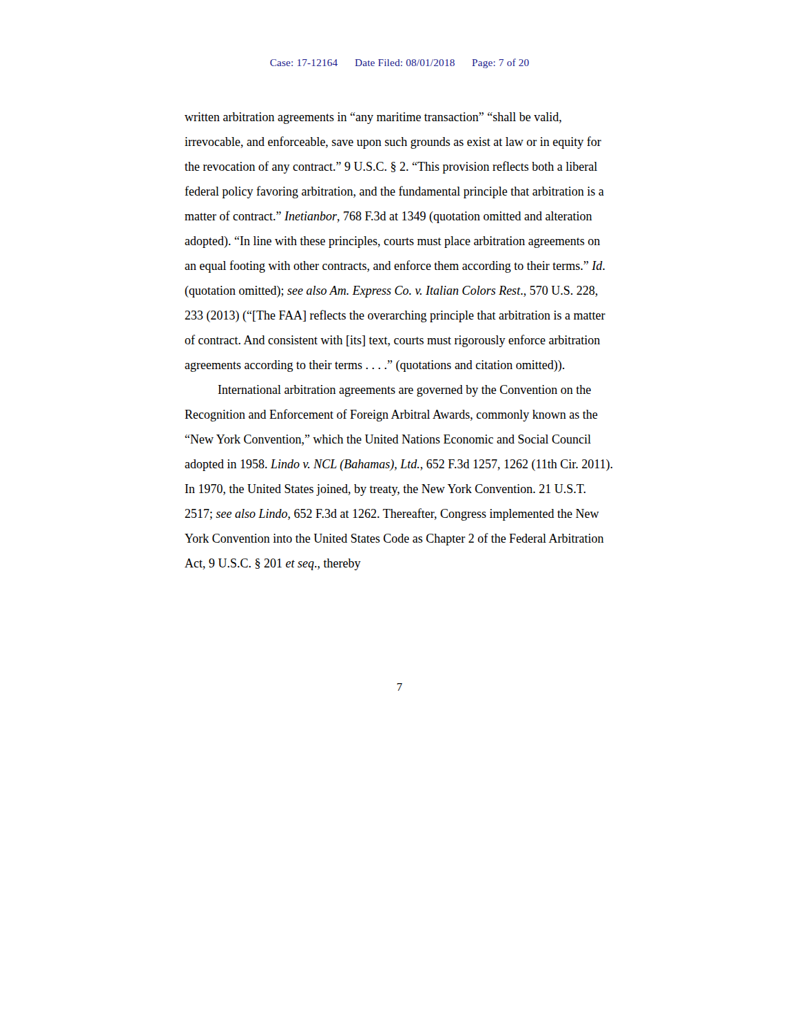Case: 17-12164 Date Filed: 08/01/2018 Page: 7 of 20
written arbitration agreements in “any maritime transaction” “shall be valid, irrevocable, and enforceable, save upon such grounds as exist at law or in equity for the revocation of any contract.” 9 U.S.C. § 2. “This provision reflects both a liberal federal policy favoring arbitration, and the fundamental principle that arbitration is a matter of contract.” Inetianbor, 768 F.3d at 1349 (quotation omitted and alteration adopted). “In line with these principles, courts must place arbitration agreements on an equal footing with other contracts, and enforce them according to their terms.” Id. (quotation omitted); see also Am. Express Co. v. Italian Colors Rest., 570 U.S. 228, 233 (2013) (“[The FAA] reflects the overarching principle that arbitration is a matter of contract. And consistent with [its] text, courts must rigorously enforce arbitration agreements according to their terms . . . .” (quotations and citation omitted)).
International arbitration agreements are governed by the Convention on the Recognition and Enforcement of Foreign Arbitral Awards, commonly known as the “New York Convention,” which the United Nations Economic and Social Council adopted in 1958. Lindo v. NCL (Bahamas), Ltd., 652 F.3d 1257, 1262 (11th Cir. 2011). In 1970, the United States joined, by treaty, the New York Convention. 21 U.S.T. 2517; see also Lindo, 652 F.3d at 1262. Thereafter, Congress implemented the New York Convention into the United States Code as Chapter 2 of the Federal Arbitration Act, 9 U.S.C. § 201 et seq., thereby
7